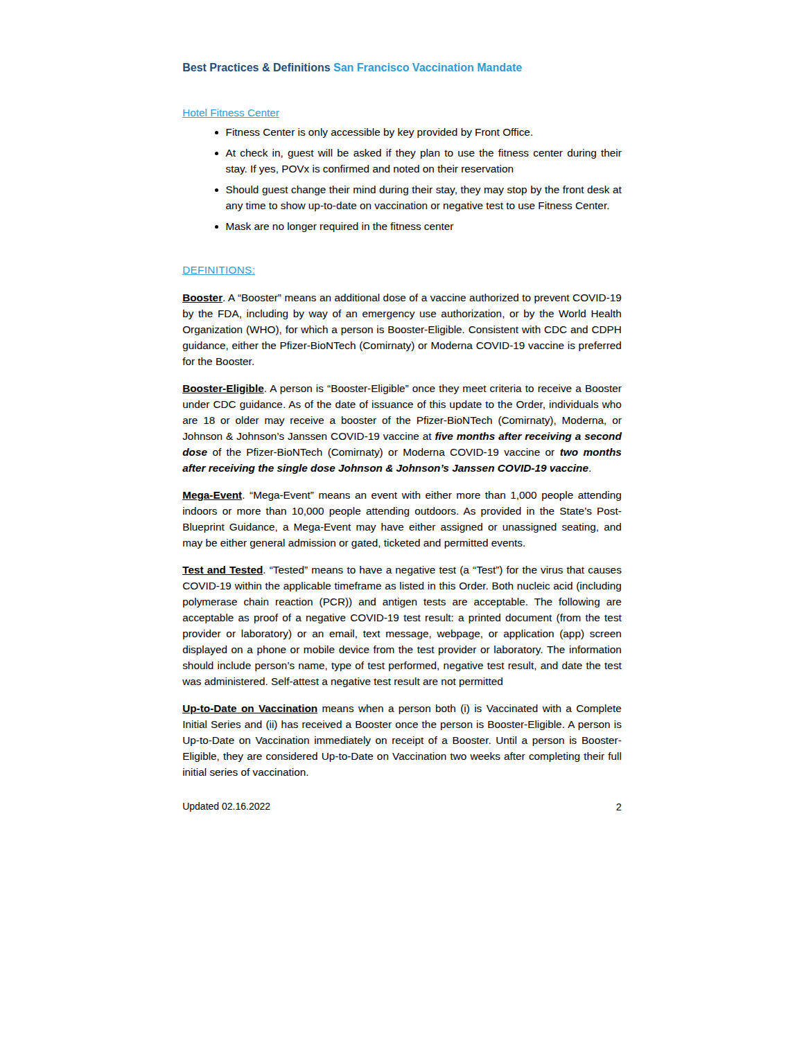Best Practices & Definitions San Francisco Vaccination Mandate
Hotel Fitness Center
Fitness Center is only accessible by key provided by Front Office.
At check in, guest will be asked if they plan to use the fitness center during their stay. If yes, POVx is confirmed and noted on their reservation
Should guest change their mind during their stay, they may stop by the front desk at any time to show up-to-date on vaccination or negative test to use Fitness Center.
Mask are no longer required in the fitness center
DEFINITIONS:
Booster. A “Booster” means an additional dose of a vaccine authorized to prevent COVID-19 by the FDA, including by way of an emergency use authorization, or by the World Health Organization (WHO), for which a person is Booster-Eligible. Consistent with CDC and CDPH guidance, either the Pfizer-BioNTech (Comirnaty) or Moderna COVID-19 vaccine is preferred for the Booster.
Booster-Eligible. A person is “Booster-Eligible” once they meet criteria to receive a Booster under CDC guidance. As of the date of issuance of this update to the Order, individuals who are 18 or older may receive a booster of the Pfizer-BioNTech (Comirnaty), Moderna, or Johnson & Johnson’s Janssen COVID-19 vaccine at five months after receiving a second dose of the Pfizer-BioNTech (Comirnaty) or Moderna COVID-19 vaccine or two months after receiving the single dose Johnson & Johnson’s Janssen COVID-19 vaccine.
Mega-Event. “Mega-Event” means an event with either more than 1,000 people attending indoors or more than 10,000 people attending outdoors. As provided in the State’s Post-Blueprint Guidance, a Mega-Event may have either assigned or unassigned seating, and may be either general admission or gated, ticketed and permitted events.
Test and Tested. “Tested” means to have a negative test (a “Test”) for the virus that causes COVID-19 within the applicable timeframe as listed in this Order. Both nucleic acid (including polymerase chain reaction (PCR)) and antigen tests are acceptable. The following are acceptable as proof of a negative COVID-19 test result: a printed document (from the test provider or laboratory) or an email, text message, webpage, or application (app) screen displayed on a phone or mobile device from the test provider or laboratory. The information should include person’s name, type of test performed, negative test result, and date the test was administered. Self-attest a negative test result are not permitted
Up-to-Date on Vaccination means when a person both (i) is Vaccinated with a Complete Initial Series and (ii) has received a Booster once the person is Booster-Eligible. A person is Up-to-Date on Vaccination immediately on receipt of a Booster. Until a person is Booster-Eligible, they are considered Up-to-Date on Vaccination two weeks after completing their full initial series of vaccination.
Updated 02.16.2022 2